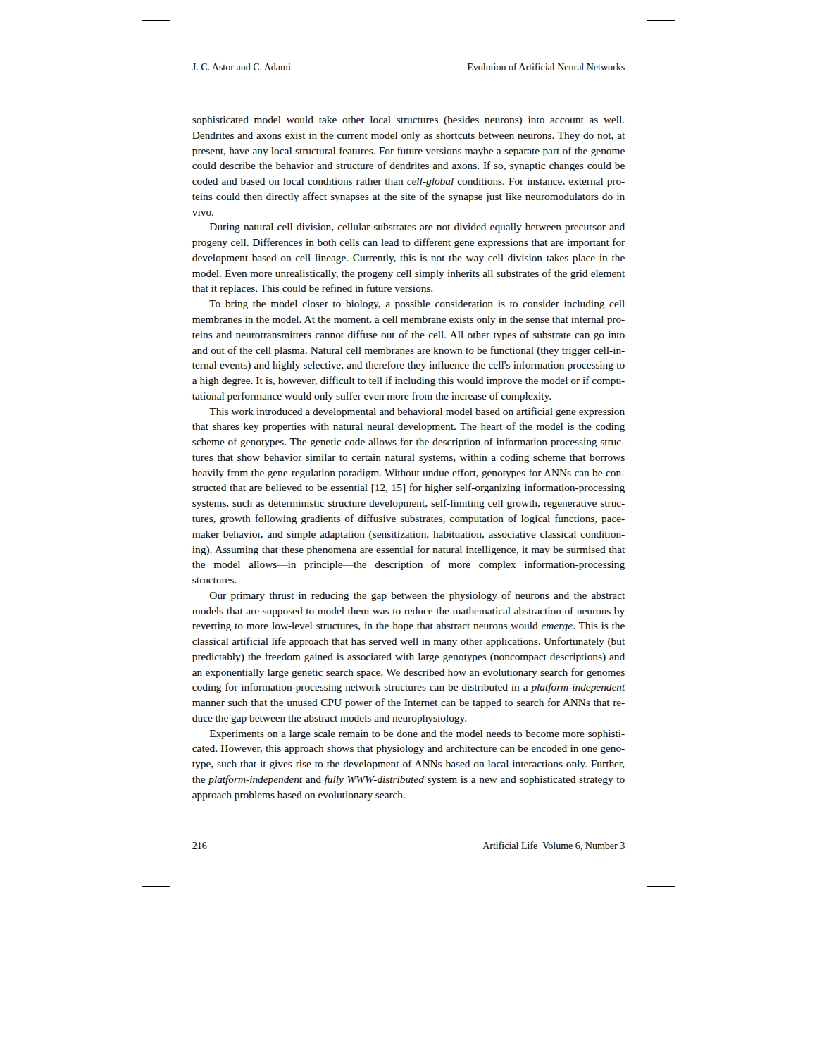J. C. Astor and C. Adami
Evolution of Artificial Neural Networks
sophisticated model would take other local structures (besides neurons) into account as well. Dendrites and axons exist in the current model only as shortcuts between neurons. They do not, at present, have any local structural features. For future versions maybe a separate part of the genome could describe the behavior and structure of dendrites and axons. If so, synaptic changes could be coded and based on local conditions rather than cell-global conditions. For instance, external proteins could then directly affect synapses at the site of the synapse just like neuromodulators do in vivo.
During natural cell division, cellular substrates are not divided equally between precursor and progeny cell. Differences in both cells can lead to different gene expressions that are important for development based on cell lineage. Currently, this is not the way cell division takes place in the model. Even more unrealistically, the progeny cell simply inherits all substrates of the grid element that it replaces. This could be refined in future versions.
To bring the model closer to biology, a possible consideration is to consider including cell membranes in the model. At the moment, a cell membrane exists only in the sense that internal proteins and neurotransmitters cannot diffuse out of the cell. All other types of substrate can go into and out of the cell plasma. Natural cell membranes are known to be functional (they trigger cell-internal events) and highly selective, and therefore they influence the cell's information processing to a high degree. It is, however, difficult to tell if including this would improve the model or if computational performance would only suffer even more from the increase of complexity.
This work introduced a developmental and behavioral model based on artificial gene expression that shares key properties with natural neural development. The heart of the model is the coding scheme of genotypes. The genetic code allows for the description of information-processing structures that show behavior similar to certain natural systems, within a coding scheme that borrows heavily from the gene-regulation paradigm. Without undue effort, genotypes for ANNs can be constructed that are believed to be essential [12, 15] for higher self-organizing information-processing systems, such as deterministic structure development, self-limiting cell growth, regenerative structures, growth following gradients of diffusive substrates, computation of logical functions, pacemaker behavior, and simple adaptation (sensitization, habituation, associative classical conditioning). Assuming that these phenomena are essential for natural intelligence, it may be surmised that the model allows—in principle—the description of more complex information-processing structures.
Our primary thrust in reducing the gap between the physiology of neurons and the abstract models that are supposed to model them was to reduce the mathematical abstraction of neurons by reverting to more low-level structures, in the hope that abstract neurons would emerge. This is the classical artificial life approach that has served well in many other applications. Unfortunately (but predictably) the freedom gained is associated with large genotypes (noncompact descriptions) and an exponentially large genetic search space. We described how an evolutionary search for genomes coding for information-processing network structures can be distributed in a platform-independent manner such that the unused CPU power of the Internet can be tapped to search for ANNs that reduce the gap between the abstract models and neurophysiology.
Experiments on a large scale remain to be done and the model needs to become more sophisticated. However, this approach shows that physiology and architecture can be encoded in one genotype, such that it gives rise to the development of ANNs based on local interactions only. Further, the platform-independent and fully WWW-distributed system is a new and sophisticated strategy to approach problems based on evolutionary search.
216
Artificial Life Volume 6, Number 3